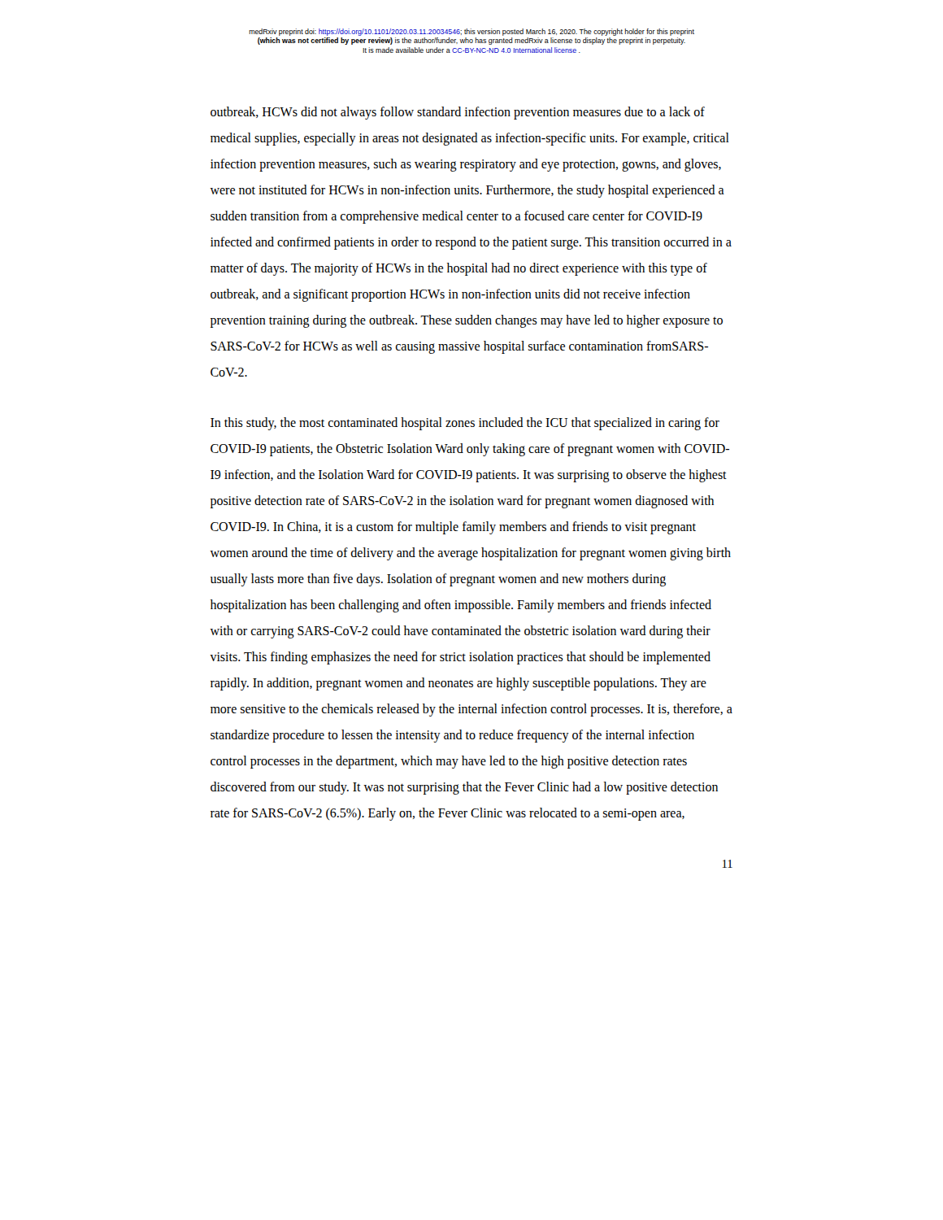medRxiv preprint doi: https://doi.org/10.1101/2020.03.11.20034546; this version posted March 16, 2020. The copyright holder for this preprint
(which was not certified by peer review) is the author/funder, who has granted medRxiv a license to display the preprint in perpetuity.
It is made available under a CC-BY-NC-ND 4.0 International license .
outbreak, HCWs did not always follow standard infection prevention measures due to a lack of medical supplies, especially in areas not designated as infection-specific units. For example, critical infection prevention measures, such as wearing respiratory and eye protection, gowns, and gloves, were not instituted for HCWs in non-infection units. Furthermore, the study hospital experienced a sudden transition from a comprehensive medical center to a focused care center for COVID-I9 infected and confirmed patients in order to respond to the patient surge. This transition occurred in a matter of days. The majority of HCWs in the hospital had no direct experience with this type of outbreak, and a significant proportion HCWs in non-infection units did not receive infection prevention training during the outbreak. These sudden changes may have led to higher exposure to SARS-CoV-2 for HCWs as well as causing massive hospital surface contamination fromSARS-CoV-2.
In this study, the most contaminated hospital zones included the ICU that specialized in caring for COVID-I9 patients, the Obstetric Isolation Ward only taking care of pregnant women with COVID-I9 infection, and the Isolation Ward for COVID-I9 patients. It was surprising to observe the highest positive detection rate of SARS-CoV-2 in the isolation ward for pregnant women diagnosed with COVID-I9. In China, it is a custom for multiple family members and friends to visit pregnant women around the time of delivery and the average hospitalization for pregnant women giving birth usually lasts more than five days. Isolation of pregnant women and new mothers during hospitalization has been challenging and often impossible. Family members and friends infected with or carrying SARS-CoV-2 could have contaminated the obstetric isolation ward during their visits. This finding emphasizes the need for strict isolation practices that should be implemented rapidly. In addition, pregnant women and neonates are highly susceptible populations. They are more sensitive to the chemicals released by the internal infection control processes. It is, therefore, a standardize procedure to lessen the intensity and to reduce frequency of the internal infection control processes in the department, which may have led to the high positive detection rates discovered from our study. It was not surprising that the Fever Clinic had a low positive detection rate for SARS-CoV-2 (6.5%). Early on, the Fever Clinic was relocated to a semi-open area,
11